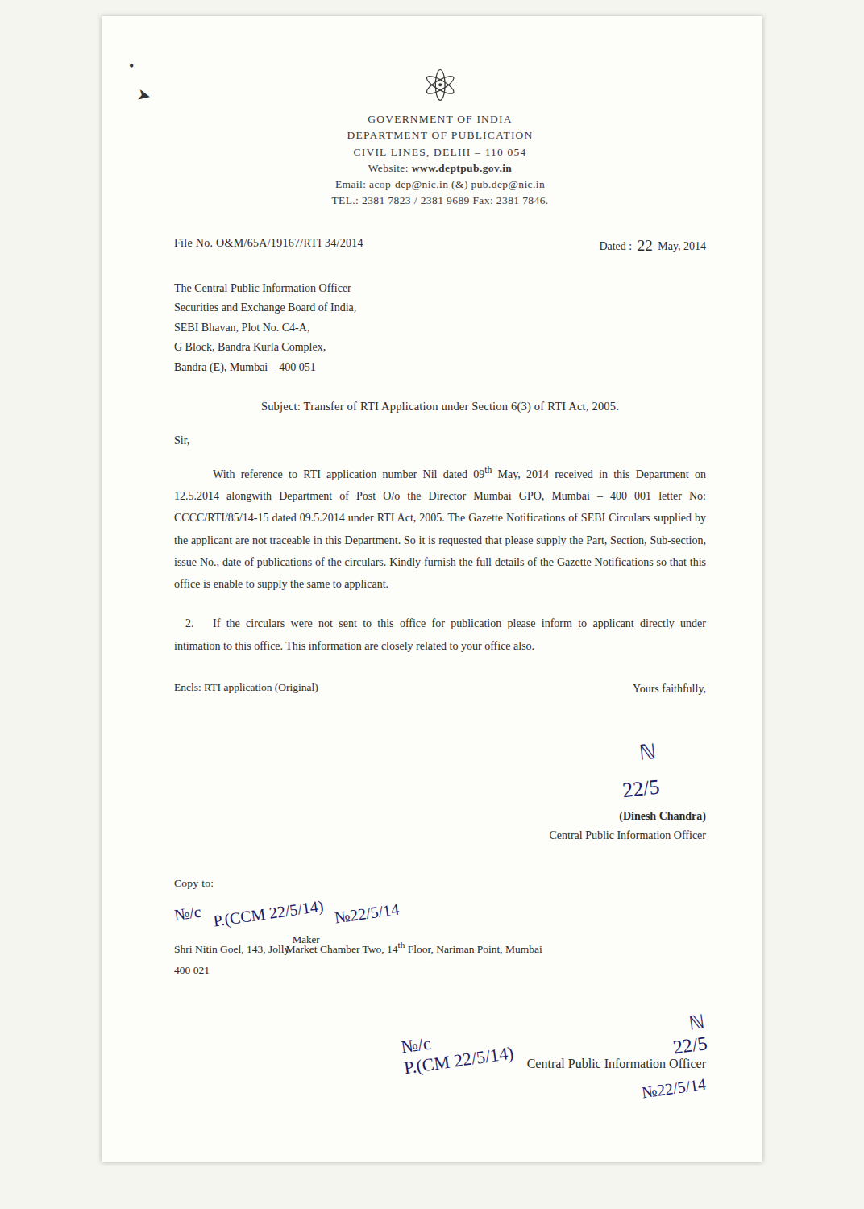•
➤
⚛
GOVERNMENT OF INDIA
DEPARTMENT OF PUBLICATION
CIVIL LINES, DELHI – 110 054
Website: www.deptpub.gov.in
Email: acop-dep@nic.in (&) pub.dep@nic.in
TEL.: 2381 7823 / 2381 9689 Fax: 2381 7846.
File No. O&M/65A/19167/RTI 34/2014
Dated : 22 May, 2014
The Central Public Information Officer
Securities and Exchange Board of India,
SEBI Bhavan, Plot No. C4-A,
G Block, Bandra Kurla Complex,
Bandra (E), Mumbai – 400 051
Subject: Transfer of RTI Application under Section 6(3) of RTI Act, 2005.
Sir,
With reference to RTI application number Nil dated 09th May, 2014 received in this Department on 12.5.2014 alongwith Department of Post O/o the Director Mumbai GPO, Mumbai – 400 001 letter No: CCCC/RTI/85/14-15 dated 09.5.2014 under RTI Act, 2005. The Gazette Notifications of SEBI Circulars supplied by the applicant are not traceable in this Department. So it is requested that please supply the Part, Section, Sub-section, issue No., date of publications of the circulars. Kindly furnish the full details of the Gazette Notifications so that this office is enable to supply the same to applicant.
2. If the circulars were not sent to this office for publication please inform to applicant directly under intimation to this office. This information are closely related to your office also.
Encls: RTI application (Original)
Yours faithfully,
ℕ
22/5
(Dinesh Chandra)
Central Public Information Officer
Copy to:
№/c P.(CCM 22/5/14) №22/5/14
Shri Nitin Goel, 143, Jolly Maker Market Chamber Two, 14th Floor, Nariman Point, Mumbai
400 021
№/c
P.(CM 22/5/14)
ℕ
22/5
Central Public Information Officer
№22/5/14